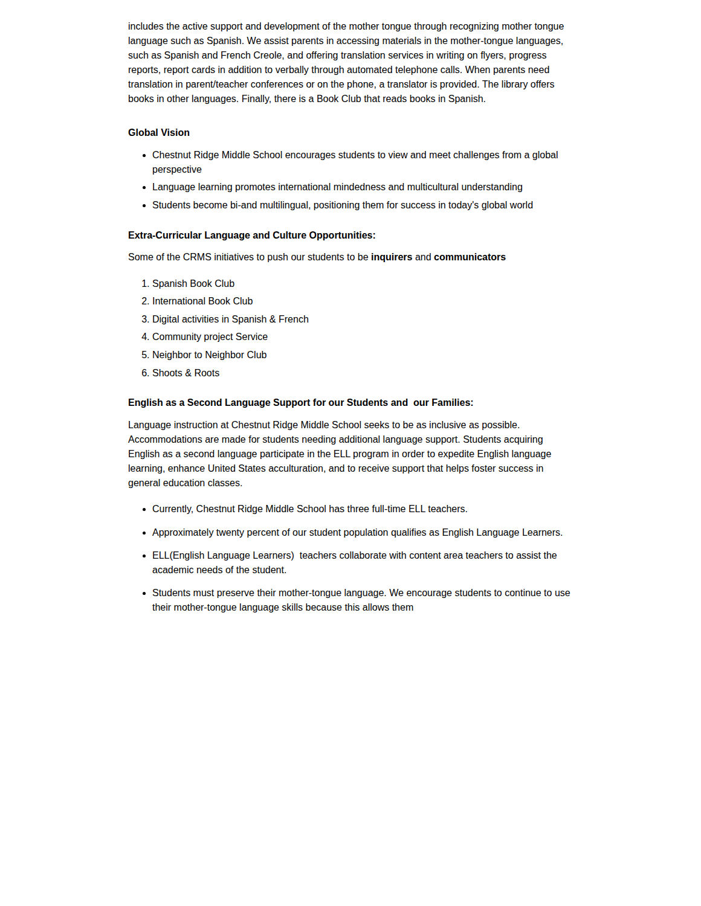includes the active support and development of the mother tongue through recognizing mother tongue language such as Spanish. We assist parents in accessing materials in the mother-tongue languages, such as Spanish and French Creole, and offering translation services in writing on flyers, progress reports, report cards in addition to verbally through automated telephone calls. When parents need translation in parent/teacher conferences or on the phone, a translator is provided. The library offers books in other languages. Finally, there is a Book Club that reads books in Spanish.
Global Vision
Chestnut Ridge Middle School encourages students to view and meet challenges from a global perspective
Language learning promotes international mindedness and multicultural understanding
Students become bi-and multilingual, positioning them for success in today's global world
Extra-Curricular Language and Culture Opportunities:
Some of the CRMS initiatives to push our students to be inquirers and communicators
Spanish Book Club
International Book Club
Digital activities in Spanish & French
Community project Service
Neighbor to Neighbor Club
Shoots & Roots
English as a Second Language Support for our Students and our Families:
Language instruction at Chestnut Ridge Middle School seeks to be as inclusive as possible. Accommodations are made for students needing additional language support. Students acquiring English as a second language participate in the ELL program in order to expedite English language learning, enhance United States acculturation, and to receive support that helps foster success in general education classes.
Currently, Chestnut Ridge Middle School has three full-time ELL teachers.
Approximately twenty percent of our student population qualifies as English Language Learners.
ELL(English Language Learners) teachers collaborate with content area teachers to assist the academic needs of the student.
Students must preserve their mother-tongue language. We encourage students to continue to use their mother-tongue language skills because this allows them